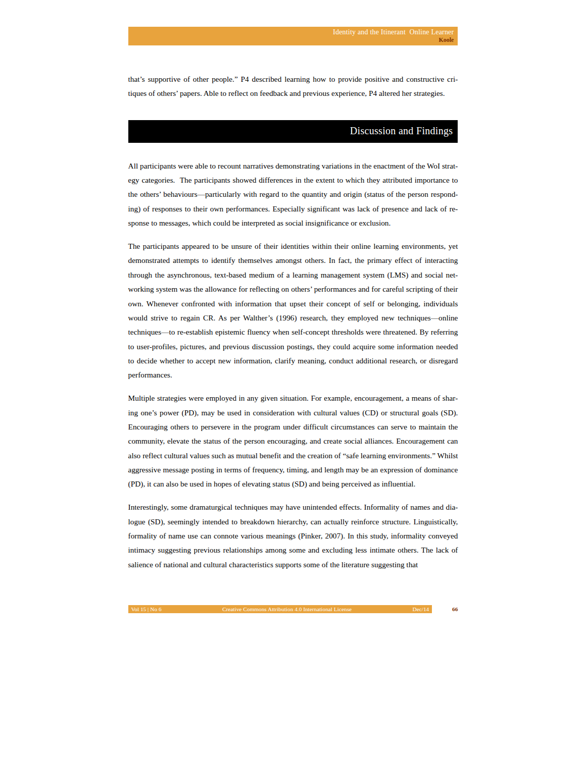Identity and the Itinerant Online Learner
Koole
that’s supportive of other people.” P4 described learning how to provide positive and constructive critiques of others’ papers. Able to reflect on feedback and previous experience, P4 altered her strategies.
Discussion and Findings
All participants were able to recount narratives demonstrating variations in the enactment of the WoI strategy categories. The participants showed differences in the extent to which they attributed importance to the others’ behaviours—particularly with regard to the quantity and origin (status of the person responding) of responses to their own performances. Especially significant was lack of presence and lack of response to messages, which could be interpreted as social insignificance or exclusion.
The participants appeared to be unsure of their identities within their online learning environments, yet demonstrated attempts to identify themselves amongst others. In fact, the primary effect of interacting through the asynchronous, text-based medium of a learning management system (LMS) and social networking system was the allowance for reflecting on others’ performances and for careful scripting of their own. Whenever confronted with information that upset their concept of self or belonging, individuals would strive to regain CR. As per Walther’s (1996) research, they employed new techniques—online techniques—to re-establish epistemic fluency when self-concept thresholds were threatened. By referring to user-profiles, pictures, and previous discussion postings, they could acquire some information needed to decide whether to accept new information, clarify meaning, conduct additional research, or disregard performances.
Multiple strategies were employed in any given situation. For example, encouragement, a means of sharing one’s power (PD), may be used in consideration with cultural values (CD) or structural goals (SD). Encouraging others to persevere in the program under difficult circumstances can serve to maintain the community, elevate the status of the person encouraging, and create social alliances. Encouragement can also reflect cultural values such as mutual benefit and the creation of “safe learning environments.” Whilst aggressive message posting in terms of frequency, timing, and length may be an expression of dominance (PD), it can also be used in hopes of elevating status (SD) and being perceived as influential.
Interestingly, some dramaturgical techniques may have unintended effects. Informality of names and dialogue (SD), seemingly intended to breakdown hierarchy, can actually reinforce structure. Linguistically, formality of name use can connote various meanings (Pinker, 2007). In this study, informality conveyed intimacy suggesting previous relationships among some and excluding less intimate others. The lack of salience of national and cultural characteristics supports some of the literature suggesting that
Vol 15 | No 6 Creative Commons Attribution 4.0 International License Dec/14
66